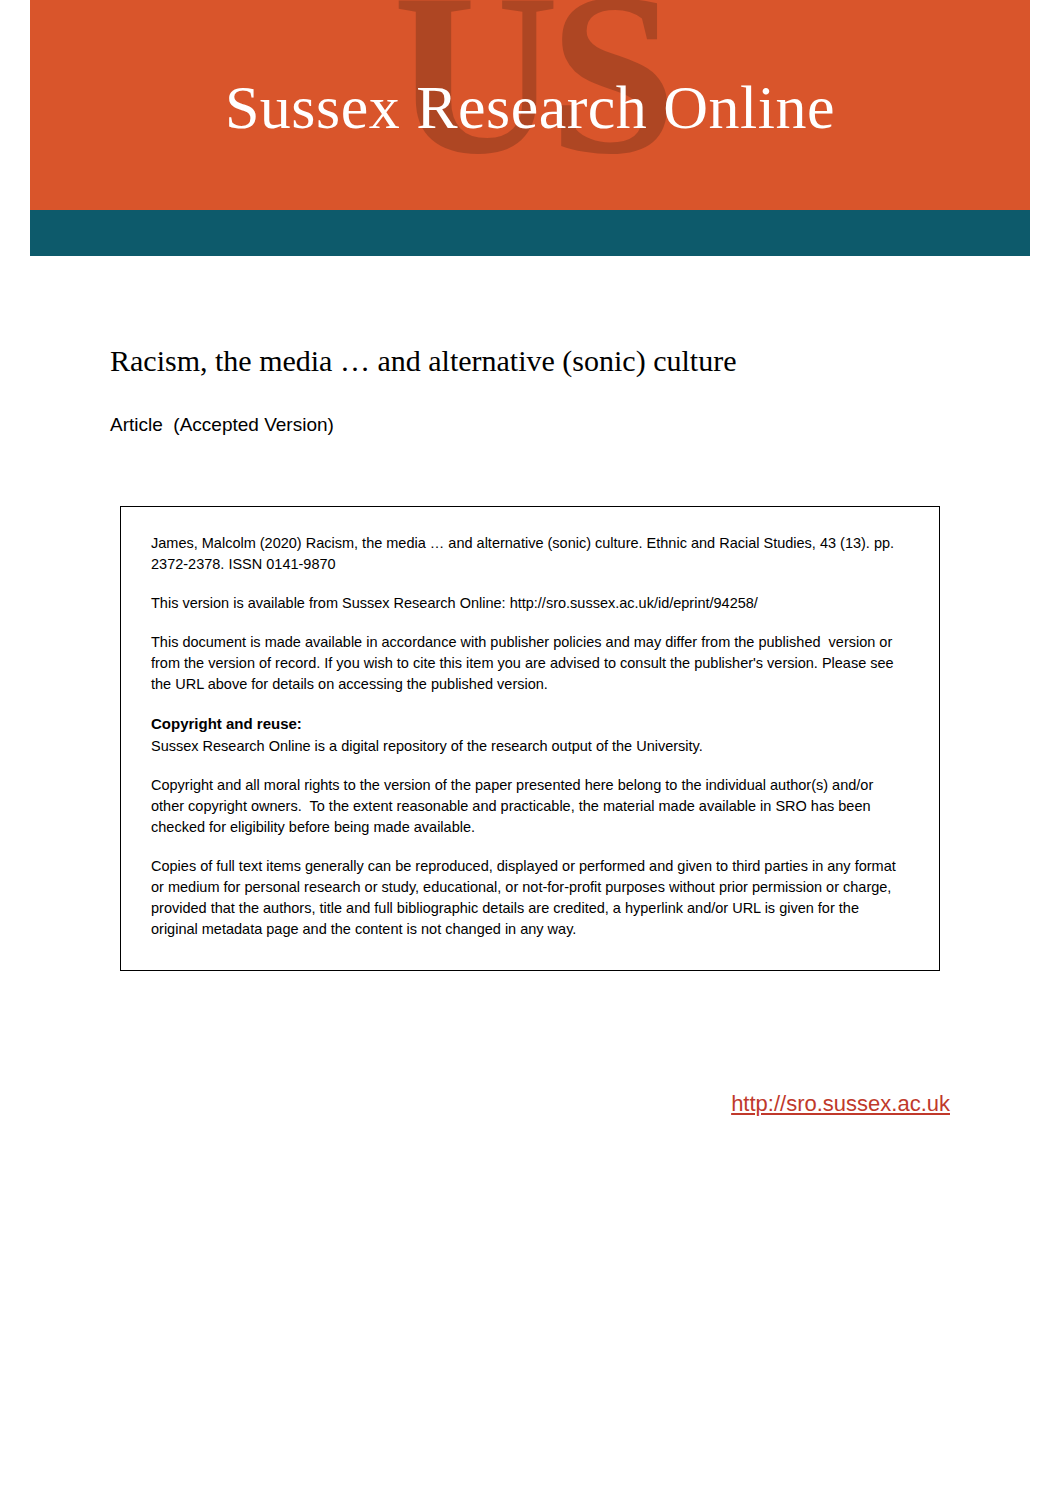US
Sussex Research Online
Racism, the media … and alternative (sonic) culture
Article (Accepted Version)
James, Malcolm (2020) Racism, the media … and alternative (sonic) culture. Ethnic and Racial Studies, 43 (13). pp. 2372-2378. ISSN 0141-9870
This version is available from Sussex Research Online: http://sro.sussex.ac.uk/id/eprint/94258/
This document is made available in accordance with publisher policies and may differ from the published version or from the version of record. If you wish to cite this item you are advised to consult the publisher's version. Please see the URL above for details on accessing the published version.
Copyright and reuse:
Sussex Research Online is a digital repository of the research output of the University.
Copyright and all moral rights to the version of the paper presented here belong to the individual author(s) and/or other copyright owners. To the extent reasonable and practicable, the material made available in SRO has been checked for eligibility before being made available.
Copies of full text items generally can be reproduced, displayed or performed and given to third parties in any format or medium for personal research or study, educational, or not-for-profit purposes without prior permission or charge, provided that the authors, title and full bibliographic details are credited, a hyperlink and/or URL is given for the original metadata page and the content is not changed in any way.
http://sro.sussex.ac.uk